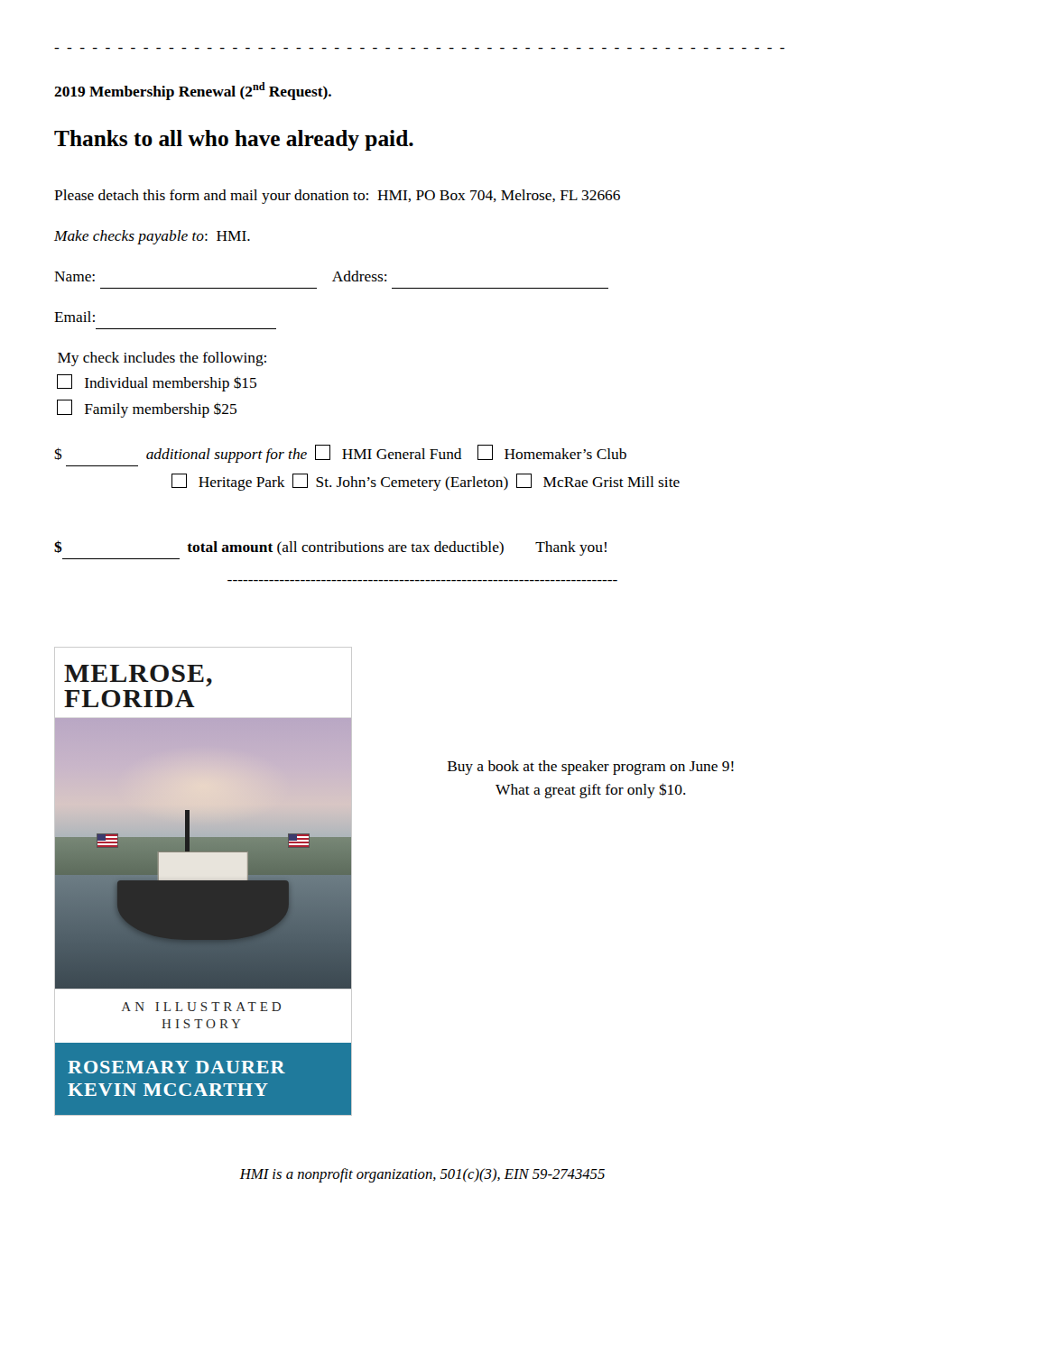- - - - - - - - - - - - - - - - - - - - - - - - - - - - - - - - - - - - - - - - - - - - - - - - - - - - - - - - - - - - - - - - - -
2019 Membership Renewal (2nd Request).
Thanks to all who have already paid.
Please detach this form and mail your donation to: HMI, PO Box 704, Melrose, FL 32666
Make checks payable to: HMI.
Name: Address:
Email:
My check includes the following:
Individual membership $15
Family membership $25
$ additional support for the HMI General Fund Homemaker’s Club
Heritage Park St. John’s Cemetery (Earleton) McRae Grist Mill site
$ total amount (all contributions are tax deductible) Thank you!
---------------------------------------------------------------------------
MELROSE,
FLORIDA
AN ILLUSTRATED
HISTORY
ROSEMARY DAURER
KEVIN MCCARTHY
Buy a book at the speaker program on June 9!
What a great gift for only $10.
HMI is a nonprofit organization, 501(c)(3), EIN 59-2743455